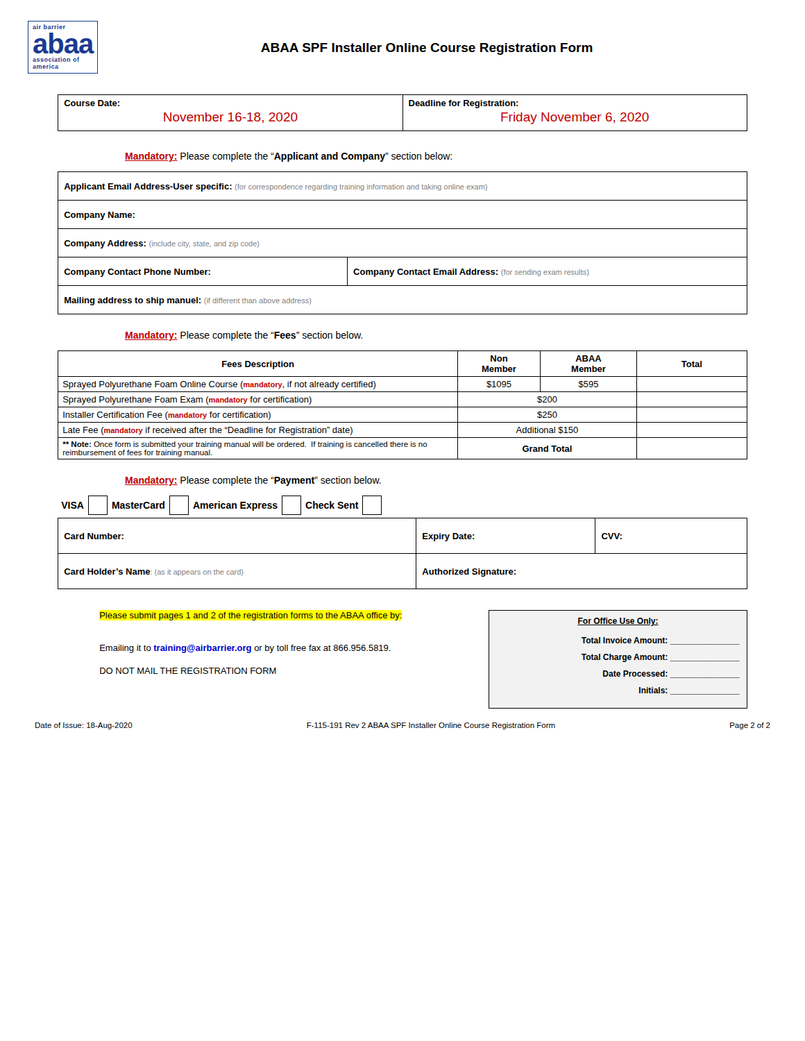air barrier
abaa
association of
america
ABAA SPF Installer Online Course Registration Form
| Course Date: November 16-18, 2020 | Deadline for Registration: Friday November 6, 2020 |
Mandatory: Please complete the “Applicant and Company” section below:
| Applicant Email Address-User specific: (for correspondence regarding training information and taking online exam) |
| Company Name: |
| Company Address: (include city, state, and zip code) |
| Company Contact Phone Number: | Company Contact Email Address: (for sending exam results) |
| Mailing address to ship manuel: (if different than above address) |
Mandatory: Please complete the “Fees” section below.
| Fees Description | Non Member | ABAA Member | Total |
| --- | --- | --- | --- |
| Sprayed Polyurethane Foam Online Course ( mandatory , if not already certified) | $1095 | $595 | |
| Sprayed Polyurethane Foam Exam ( mandatory for certification) | $200 | |
| Installer Certification Fee ( mandatory for certification) | $250 | |
| Late Fee ( mandatory if received after the “Deadline for Registration” date) | Additional $150 | |
| ** Note: Once form is submitted your training manual will be ordered. If training is cancelled there is no reimbursement of fees for training manual. | Grand Total | |
Mandatory: Please complete the “Payment” section below.
VISA MasterCard American Express Check Sent
| Card Number: | Expiry Date: | CVV: |
| Card Holder’s Name : (as it appears on the card) | Authorized Signature: |
Please submit pages 1 and 2 of the registration forms to the ABAA office by:
Emailing it to training@airbarrier.org or by toll free fax at 866.956.5819.
DO NOT MAIL THE REGISTRATION FORM
For Office Use Only:
Total Invoice Amount: _______________
Total Charge Amount: _______________
Date Processed: _______________
Initials: _______________
Date of Issue: 18-Aug-2020 F-115-191 Rev 2 ABAA SPF Installer Online Course Registration Form Page 2 of 2